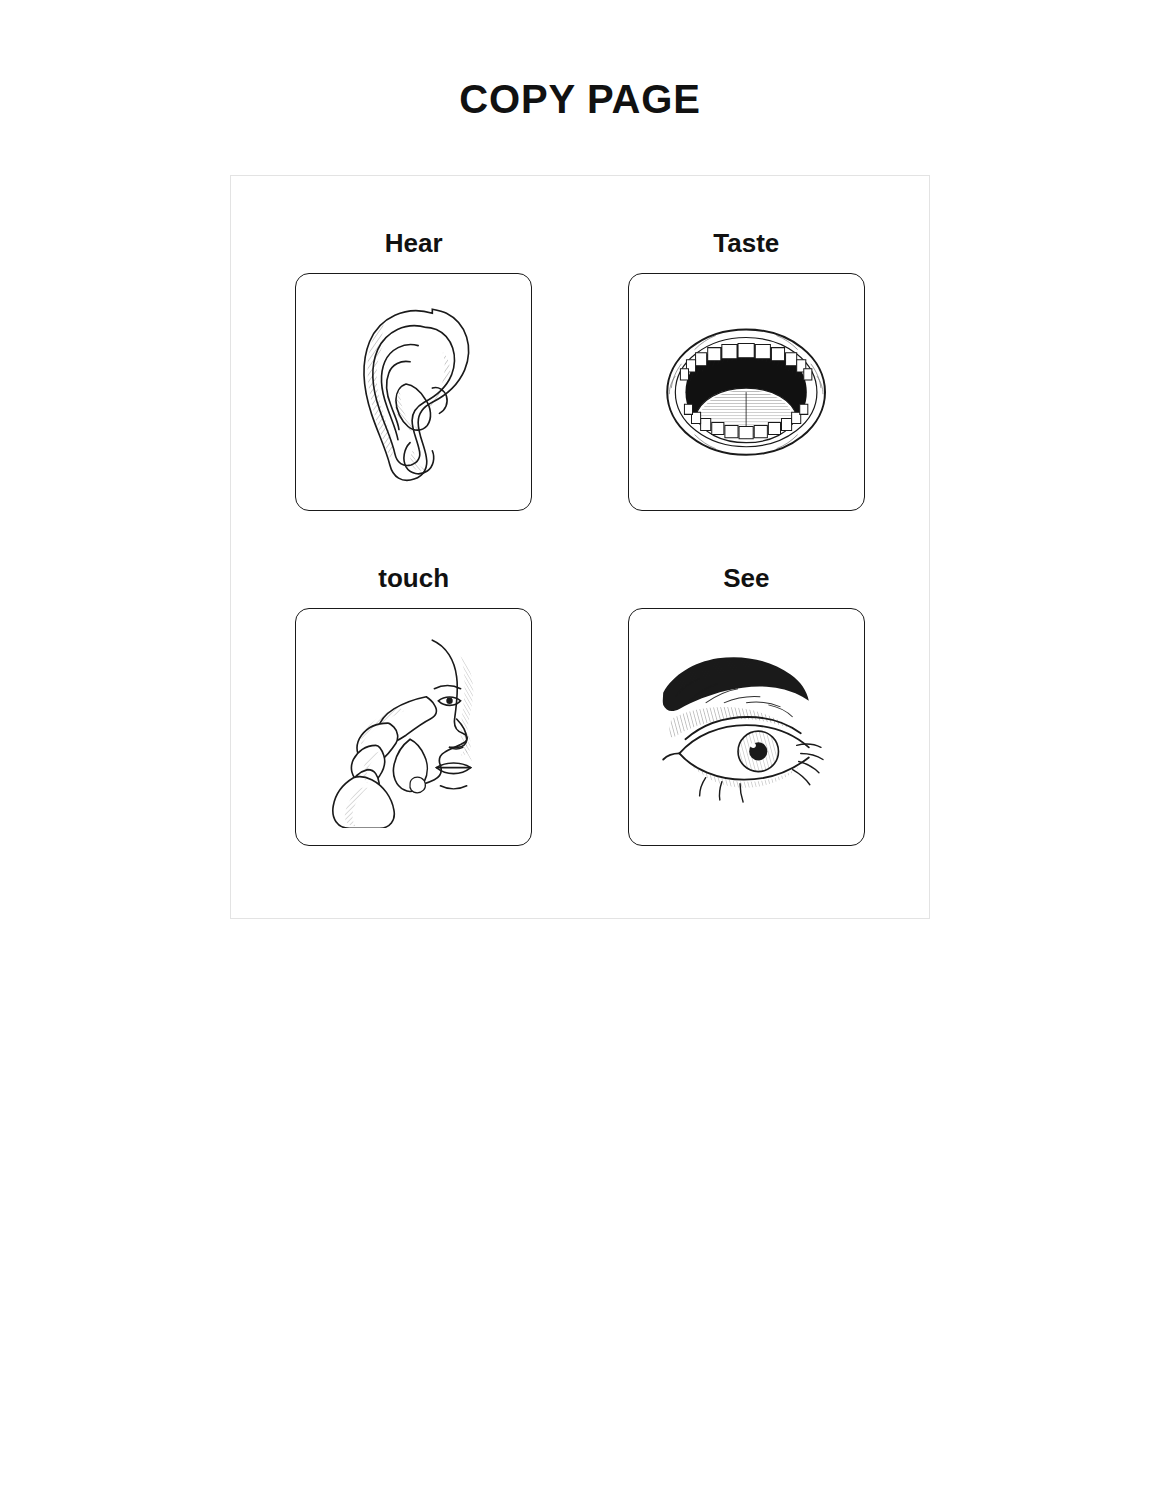COPY PAGE
Hear
Taste
touch
See